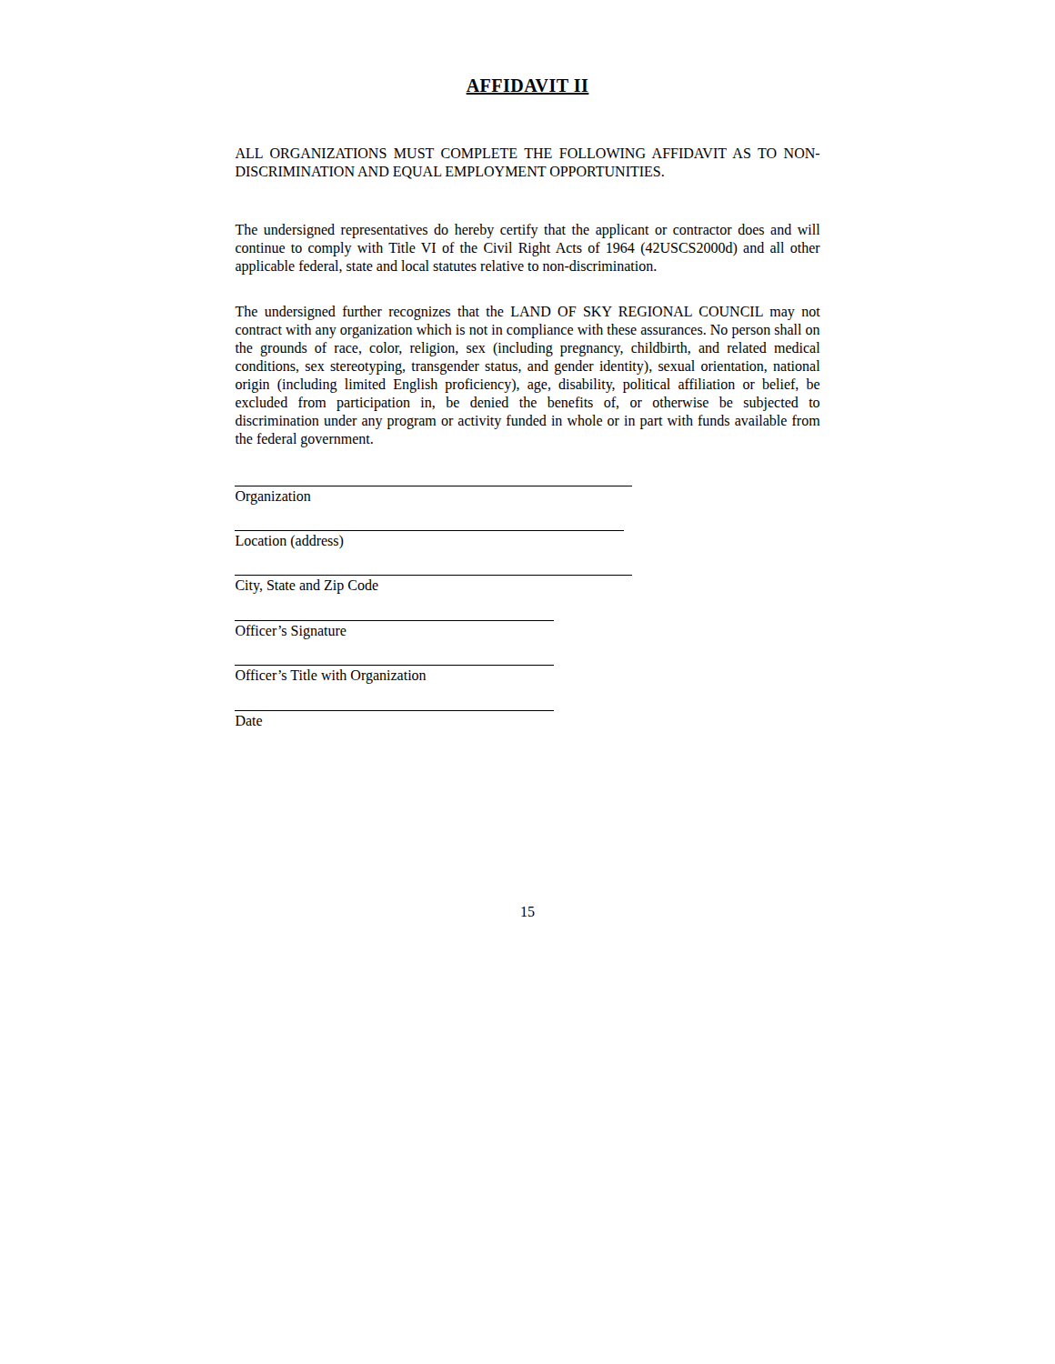AFFIDAVIT II
ALL ORGANIZATIONS MUST COMPLETE THE FOLLOWING AFFIDAVIT AS TO NON-DISCRIMINATION AND EQUAL EMPLOYMENT OPPORTUNITIES.
The undersigned representatives do hereby certify that the applicant or contractor does and will continue to comply with Title VI of the Civil Right Acts of 1964 (42USCS2000d) and all other applicable federal, state and local statutes relative to non-discrimination.
The undersigned further recognizes that the LAND OF SKY REGIONAL COUNCIL may not contract with any organization which is not in compliance with these assurances. No person shall on the grounds of race, color, religion, sex (including pregnancy, childbirth, and related medical conditions, sex stereotyping, transgender status, and gender identity), sexual orientation, national origin (including limited English proficiency), age, disability, political affiliation or belief, be excluded from participation in, be denied the benefits of, or otherwise be subjected to discrimination under any program or activity funded in whole or in part with funds available from the federal government.
Organization
Location (address)
City, State and Zip Code
Officer’s Signature
Officer’s Title with Organization
Date
15